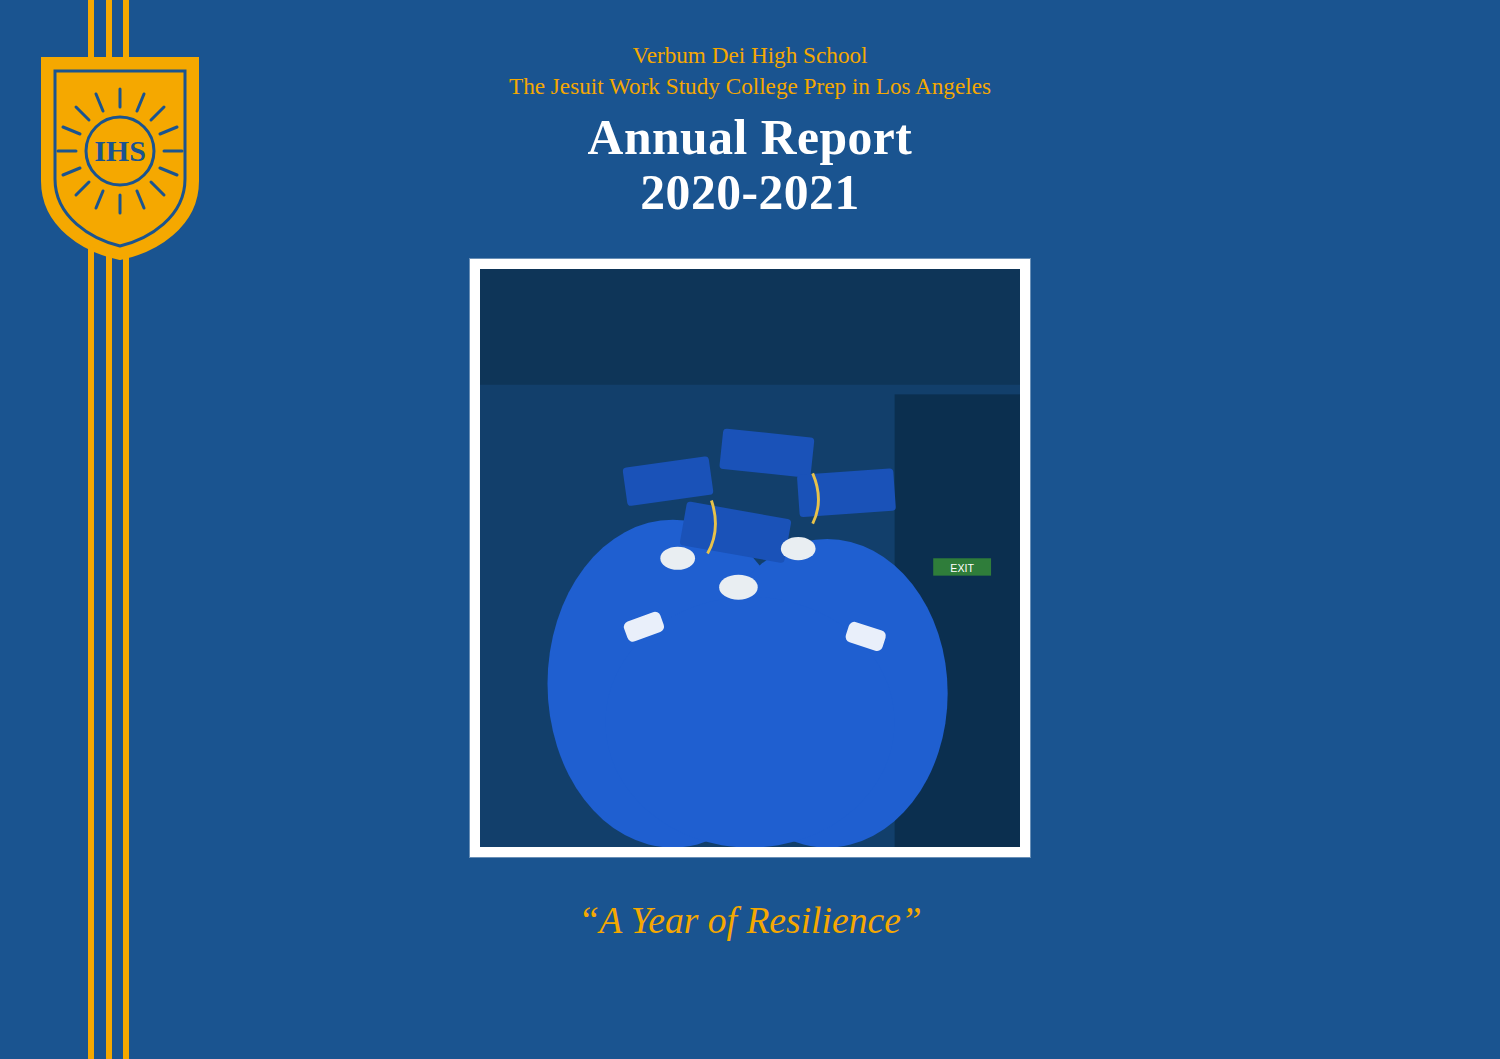IHS
Verbum Dei High School The Jesuit Work Study College Prep in Los Angeles
Annual Report 2020-2021
EXIT
“A Year of Resilience”